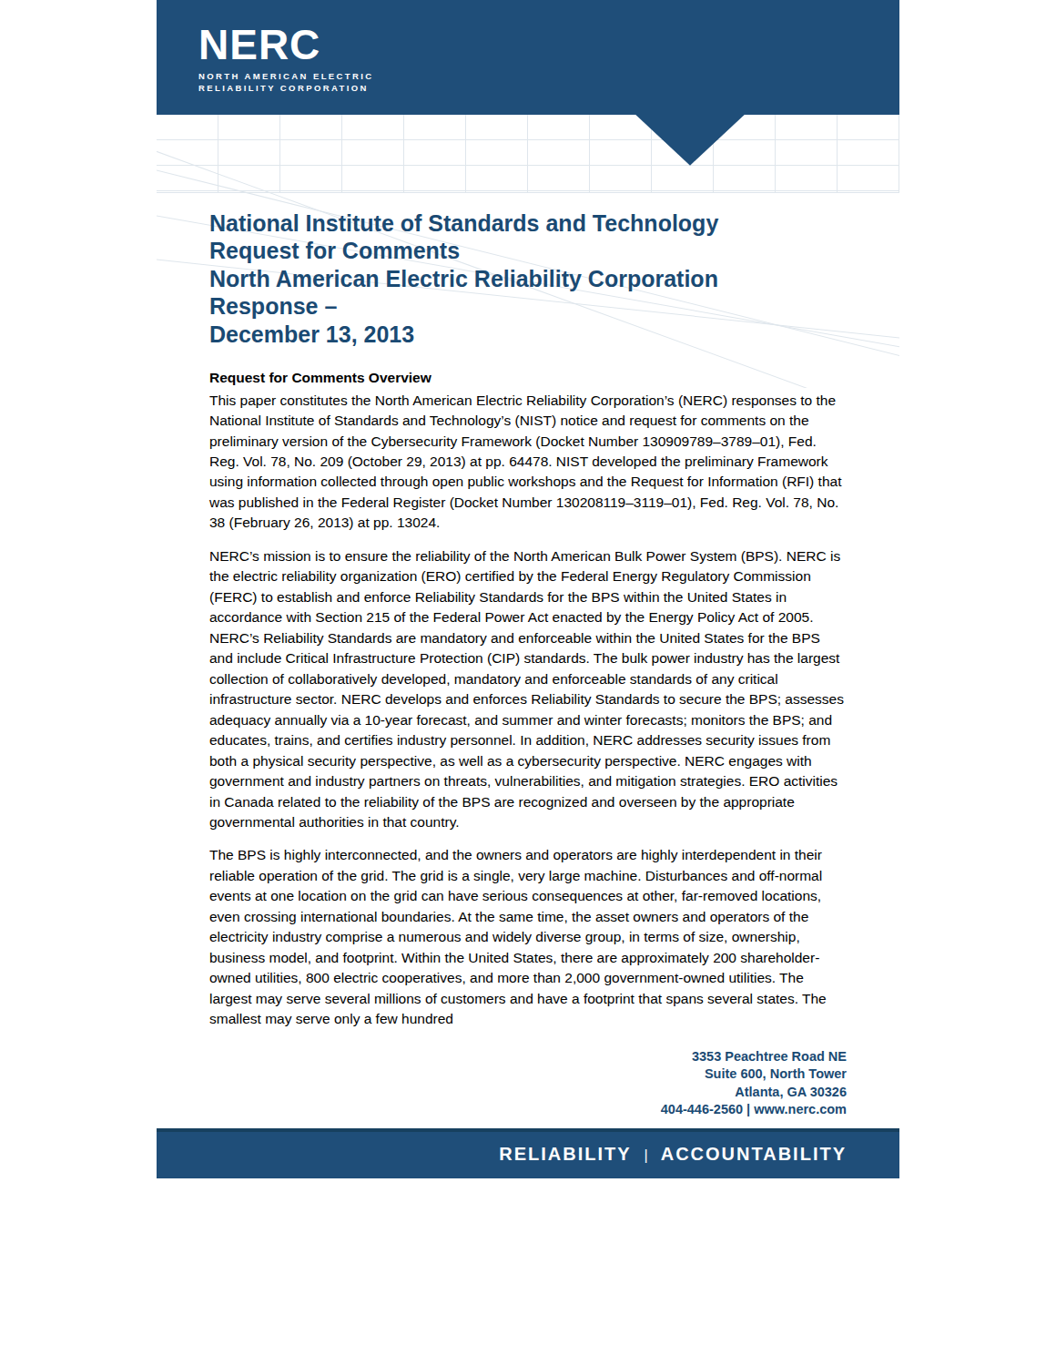NERC
North American Electric
Reliability Corporation
National Institute of Standards and Technology
Request for Comments
North American Electric Reliability Corporation Response –
December 13, 2013
Request for Comments Overview
This paper constitutes the North American Electric Reliability Corporation’s (NERC) responses to the National Institute of Standards and Technology’s (NIST) notice and request for comments on the preliminary version of the Cybersecurity Framework (Docket Number 130909789–3789–01), Fed. Reg. Vol. 78, No. 209 (October 29, 2013) at pp. 64478. NIST developed the preliminary Framework using information collected through open public workshops and the Request for Information (RFI) that was published in the Federal Register (Docket Number 130208119–3119–01), Fed. Reg. Vol. 78, No. 38 (February 26, 2013) at pp. 13024.
NERC’s mission is to ensure the reliability of the North American Bulk Power System (BPS). NERC is the electric reliability organization (ERO) certified by the Federal Energy Regulatory Commission (FERC) to establish and enforce Reliability Standards for the BPS within the United States in accordance with Section 215 of the Federal Power Act enacted by the Energy Policy Act of 2005. NERC’s Reliability Standards are mandatory and enforceable within the United States for the BPS and include Critical Infrastructure Protection (CIP) standards. The bulk power industry has the largest collection of collaboratively developed, mandatory and enforceable standards of any critical infrastructure sector. NERC develops and enforces Reliability Standards to secure the BPS; assesses adequacy annually via a 10-year forecast, and summer and winter forecasts; monitors the BPS; and educates, trains, and certifies industry personnel. In addition, NERC addresses security issues from both a physical security perspective, as well as a cybersecurity perspective. NERC engages with government and industry partners on threats, vulnerabilities, and mitigation strategies. ERO activities in Canada related to the reliability of the BPS are recognized and overseen by the appropriate governmental authorities in that country.
The BPS is highly interconnected, and the owners and operators are highly interdependent in their reliable operation of the grid. The grid is a single, very large machine. Disturbances and off-normal events at one location on the grid can have serious consequences at other, far-removed locations, even crossing international boundaries. At the same time, the asset owners and operators of the electricity industry comprise a numerous and widely diverse group, in terms of size, ownership, business model, and footprint. Within the United States, there are approximately 200 shareholder-owned utilities, 800 electric cooperatives, and more than 2,000 government-owned utilities. The largest may serve several millions of customers and have a footprint that spans several states. The smallest may serve only a few hundred
3353 Peachtree Road NE
Suite 600, North Tower
Atlanta, GA 30326
404-446-2560 | www.nerc.com
RELIABILITY|ACCOUNTABILITY